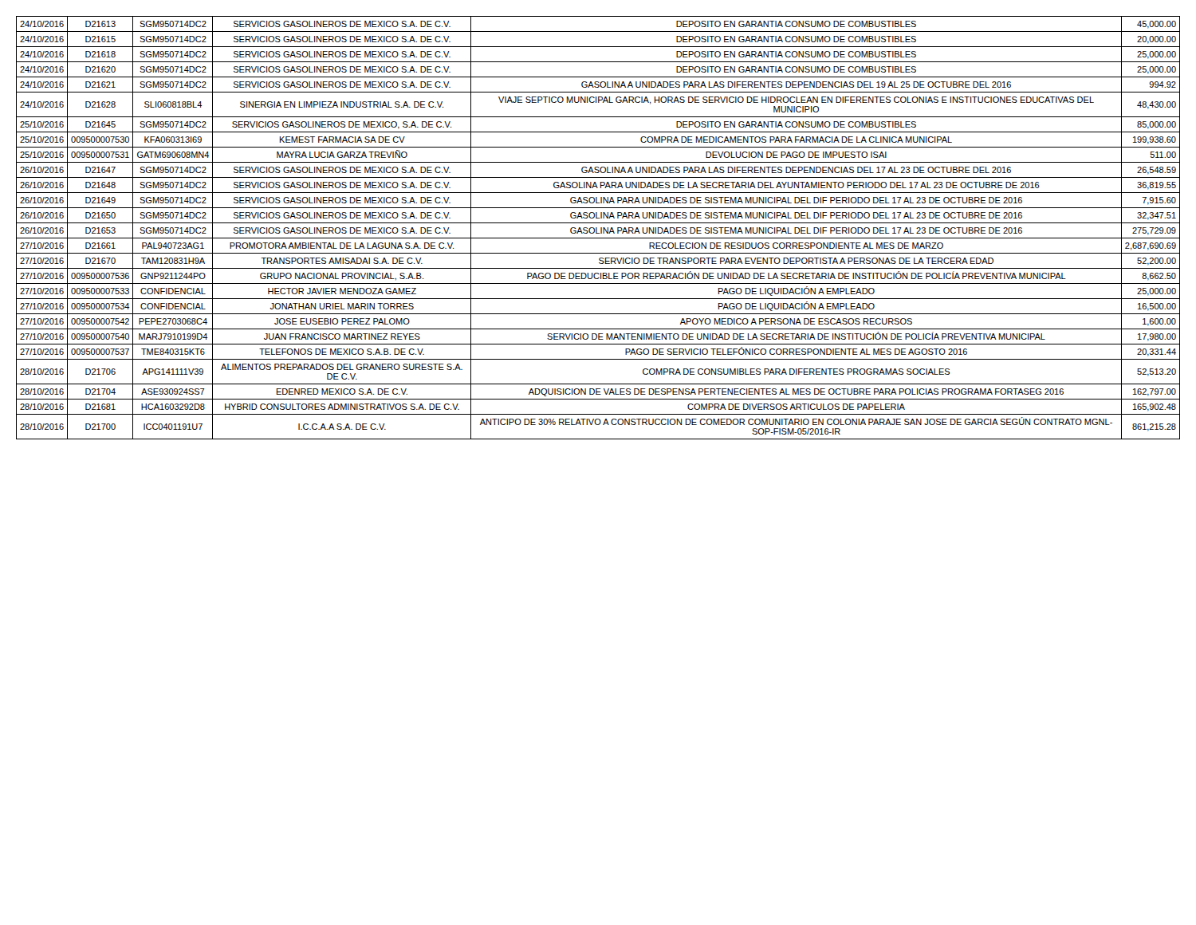| 24/10/2016 | D21613 | SGM950714DC2 | SERVICIOS GASOLINEROS DE MEXICO S.A. DE C.V. | DEPOSITO EN GARANTIA CONSUMO DE COMBUSTIBLES | 45,000.00 |
| 24/10/2016 | D21615 | SGM950714DC2 | SERVICIOS GASOLINEROS DE MEXICO S.A. DE C.V. | DEPOSITO EN GARANTIA CONSUMO DE COMBUSTIBLES | 20,000.00 |
| 24/10/2016 | D21618 | SGM950714DC2 | SERVICIOS GASOLINEROS DE MEXICO S.A. DE C.V. | DEPOSITO EN GARANTIA CONSUMO DE COMBUSTIBLES | 25,000.00 |
| 24/10/2016 | D21620 | SGM950714DC2 | SERVICIOS GASOLINEROS DE MEXICO S.A. DE C.V. | DEPOSITO EN GARANTIA CONSUMO DE COMBUSTIBLES | 25,000.00 |
| 24/10/2016 | D21621 | SGM950714DC2 | SERVICIOS GASOLINEROS DE MEXICO S.A. DE C.V. | GASOLINA A UNIDADES PARA LAS DIFERENTES DEPENDENCIAS DEL 19 AL 25 DE OCTUBRE DEL 2016 | 994.92 |
| 24/10/2016 | D21628 | SLI060818BL4 | SINERGIA EN LIMPIEZA INDUSTRIAL S.A. DE C.V. | VIAJE SEPTICO MUNICIPAL GARCIA, HORAS DE SERVICIO DE HIDROCLEAN EN DIFERENTES COLONIAS E INSTITUCIONES EDUCATIVAS DEL MUNICIPIO | 48,430.00 |
| 25/10/2016 | D21645 | SGM950714DC2 | SERVICIOS GASOLINEROS DE MEXICO, S.A. DE C.V. | DEPOSITO EN GARANTIA CONSUMO DE COMBUSTIBLES | 85,000.00 |
| 25/10/2016 | 009500007530 | KFA060313I69 | KEMEST FARMACIA SA DE CV | COMPRA DE MEDICAMENTOS PARA FARMACIA DE LA CLINICA MUNICIPAL | 199,938.60 |
| 25/10/2016 | 009500007531 | GATM690608MN4 | MAYRA LUCIA GARZA TREVIÑO | DEVOLUCION DE PAGO DE IMPUESTO ISAI | 511.00 |
| 26/10/2016 | D21647 | SGM950714DC2 | SERVICIOS GASOLINEROS DE MEXICO S.A. DE C.V. | GASOLINA A UNIDADES PARA LAS DIFERENTES DEPENDENCIAS DEL 17 AL 23 DE OCTUBRE DEL 2016 | 26,548.59 |
| 26/10/2016 | D21648 | SGM950714DC2 | SERVICIOS GASOLINEROS DE MEXICO S.A. DE C.V. | GASOLINA PARA UNIDADES DE LA SECRETARIA DEL AYUNTAMIENTO PERIODO DEL 17 AL 23 DE OCTUBRE DE 2016 | 36,819.55 |
| 26/10/2016 | D21649 | SGM950714DC2 | SERVICIOS GASOLINEROS DE MEXICO S.A. DE C.V. | GASOLINA PARA UNIDADES DE SISTEMA MUNICIPAL DEL DIF PERIODO DEL 17 AL 23 DE OCTUBRE DE 2016 | 7,915.60 |
| 26/10/2016 | D21650 | SGM950714DC2 | SERVICIOS GASOLINEROS DE MEXICO S.A. DE C.V. | GASOLINA PARA UNIDADES DE SISTEMA MUNICIPAL DEL DIF PERIODO DEL 17 AL 23 DE OCTUBRE DE 2016 | 32,347.51 |
| 26/10/2016 | D21653 | SGM950714DC2 | SERVICIOS GASOLINEROS DE MEXICO S.A. DE C.V. | GASOLINA PARA UNIDADES DE SISTEMA MUNICIPAL DEL DIF PERIODO DEL 17 AL 23 DE OCTUBRE DE 2016 | 275,729.09 |
| 27/10/2016 | D21661 | PAL940723AG1 | PROMOTORA AMBIENTAL DE LA LAGUNA S.A. DE C.V. | RECOLECION DE RESIDUOS CORRESPONDIENTE AL MES DE MARZO | 2,687,690.69 |
| 27/10/2016 | D21670 | TAM120831H9A | TRANSPORTES AMISADAI S.A. DE C.V. | SERVICIO DE TRANSPORTE PARA EVENTO DEPORTISTA A PERSONAS DE LA TERCERA EDAD | 52,200.00 |
| 27/10/2016 | 009500007536 | GNP9211244PO | GRUPO NACIONAL PROVINCIAL, S.A.B. | PAGO DE DEDUCIBLE POR REPARACIÓN DE UNIDAD DE LA SECRETARIA DE INSTITUCIÓN DE POLICÍA PREVENTIVA MUNICIPAL | 8,662.50 |
| 27/10/2016 | 009500007533 | CONFIDENCIAL | HECTOR JAVIER MENDOZA GAMEZ | PAGO DE LIQUIDACIÓN A EMPLEADO | 25,000.00 |
| 27/10/2016 | 009500007534 | CONFIDENCIAL | JONATHAN URIEL MARIN TORRES | PAGO DE LIQUIDACIÓN A EMPLEADO | 16,500.00 |
| 27/10/2016 | 009500007542 | PEPE2703068C4 | JOSE EUSEBIO PEREZ PALOMO | APOYO MEDICO A PERSONA DE ESCASOS RECURSOS | 1,600.00 |
| 27/10/2016 | 009500007540 | MARJ7910199D4 | JUAN FRANCISCO MARTINEZ REYES | SERVICIO DE MANTENIMIENTO DE UNIDAD DE LA SECRETARIA DE INSTITUCIÓN DE POLICÍA PREVENTIVA MUNICIPAL | 17,980.00 |
| 27/10/2016 | 009500007537 | TME840315KT6 | TELEFONOS DE MEXICO S.A.B. DE C.V. | PAGO DE SERVICIO TELEFÓNICO CORRESPONDIENTE AL MES DE AGOSTO 2016 | 20,331.44 |
| 28/10/2016 | D21706 | APG141111V39 | ALIMENTOS PREPARADOS DEL GRANERO SURESTE S.A. DE C.V. | COMPRA DE CONSUMIBLES PARA DIFERENTES PROGRAMAS SOCIALES | 52,513.20 |
| 28/10/2016 | D21704 | ASE930924SS7 | EDENRED MEXICO S.A. DE C.V. | ADQUISICION DE VALES DE DESPENSA PERTENECIENTES AL MES DE OCTUBRE PARA POLICIAS PROGRAMA FORTASEG 2016 | 162,797.00 |
| 28/10/2016 | D21681 | HCA1603292D8 | HYBRID CONSULTORES ADMINISTRATIVOS S.A. DE C.V. | COMPRA DE DIVERSOS ARTICULOS DE PAPELERIA | 165,902.48 |
| 28/10/2016 | D21700 | ICC0401191U7 | I.C.C.A.A S.A. DE C.V. | ANTICIPO DE 30% RELATIVO A CONSTRUCCION DE COMEDOR COMUNITARIO EN COLONIA PARAJE SAN JOSE DE GARCIA SEGÚN CONTRATO MGNL-SOP-FISM-05/2016-IR | 861,215.28 |